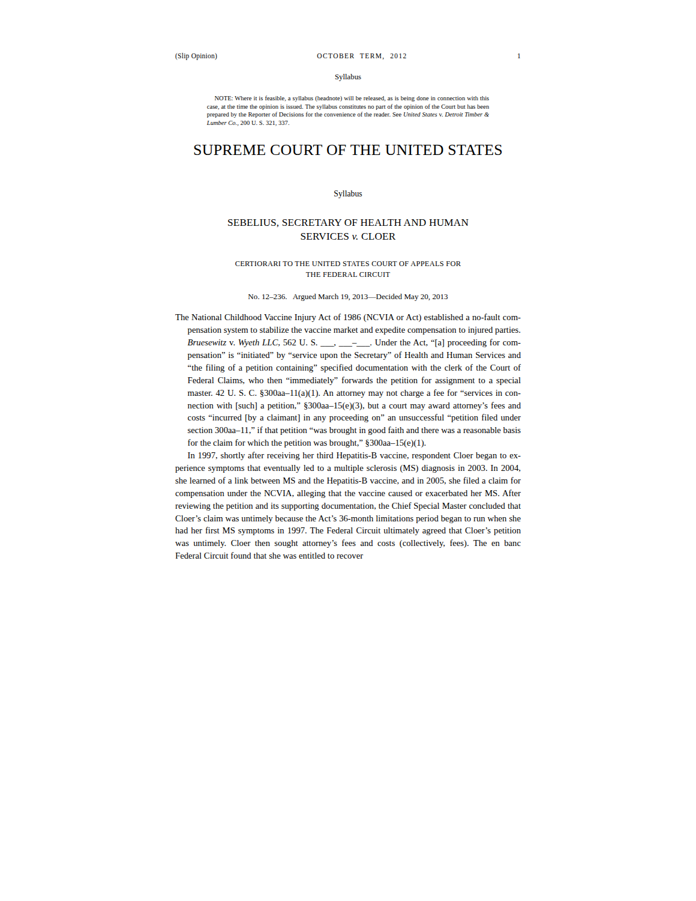(Slip Opinion) OCTOBER TERM, 2012 1
Syllabus
NOTE: Where it is feasible, a syllabus (headnote) will be released, as is being done in connection with this case, at the time the opinion is issued. The syllabus constitutes no part of the opinion of the Court but has been prepared by the Reporter of Decisions for the convenience of the reader. See United States v. Detroit Timber & Lumber Co., 200 U. S. 321, 337.
SUPREME COURT OF THE UNITED STATES
Syllabus
SEBELIUS, SECRETARY OF HEALTH AND HUMAN
SERVICES v. CLOER
CERTIORARI TO THE UNITED STATES COURT OF APPEALS FOR
THE FEDERAL CIRCUIT
No. 12–236. Argued March 19, 2013—Decided May 20, 2013
The National Childhood Vaccine Injury Act of 1986 (NCVIA or Act) established a no-fault compensation system to stabilize the vaccine market and expedite compensation to injured parties. Bruesewitz v. Wyeth LLC, 562 U. S. ___, ___–___. Under the Act, “[a] proceeding for compensation” is “initiated” by “service upon the Secretary” of Health and Human Services and “the filing of a petition containing” specified documentation with the clerk of the Court of Federal Claims, who then “immediately” forwards the petition for assignment to a special master. 42 U. S. C. §300aa–11(a)(1). An attorney may not charge a fee for “services in connection with [such] a petition,” §300aa–15(e)(3), but a court may award attorney’s fees and costs “incurred [by a claimant] in any proceeding on” an unsuccessful “petition filed under section 300aa–11,” if that petition “was brought in good faith and there was a reasonable basis for the claim for which the petition was brought,” §300aa–15(e)(1).
In 1997, shortly after receiving her third Hepatitis-B vaccine, respondent Cloer began to experience symptoms that eventually led to a multiple sclerosis (MS) diagnosis in 2003. In 2004, she learned of a link between MS and the Hepatitis-B vaccine, and in 2005, she filed a claim for compensation under the NCVIA, alleging that the vaccine caused or exacerbated her MS. After reviewing the petition and its supporting documentation, the Chief Special Master concluded that Cloer’s claim was untimely because the Act’s 36-month limitations period began to run when she had her first MS symptoms in 1997. The Federal Circuit ultimately agreed that Cloer’s petition was untimely. Cloer then sought attorney’s fees and costs (collectively, fees). The en banc Federal Circuit found that she was entitled to recover